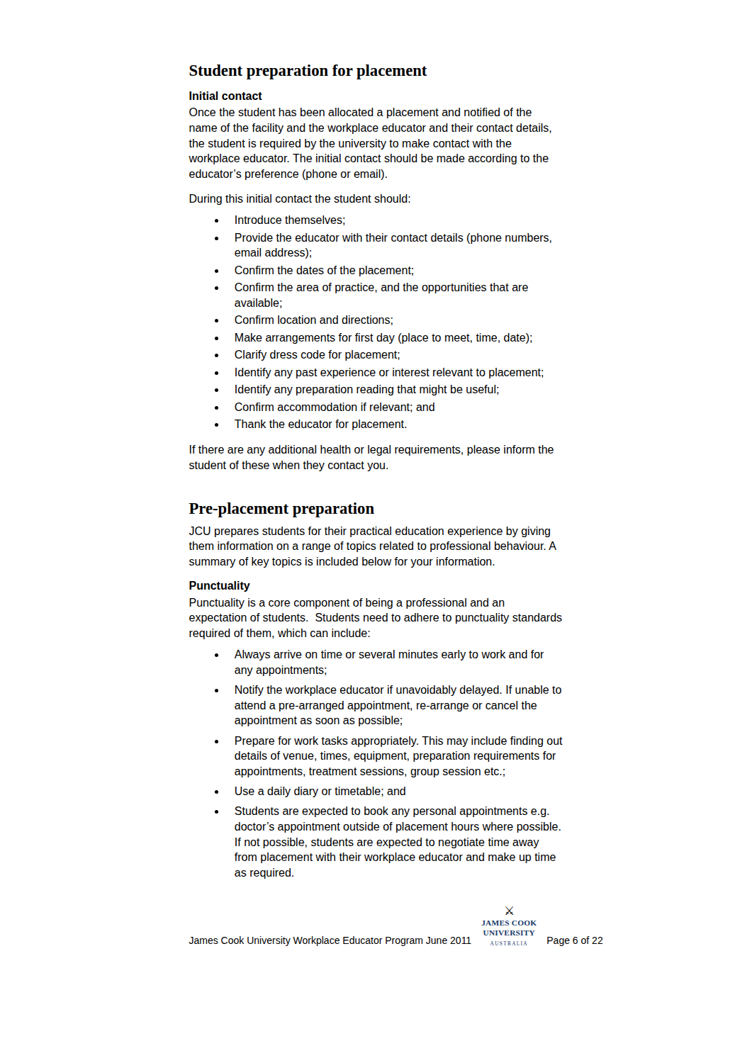Student preparation for placement
Initial contact
Once the student has been allocated a placement and notified of the name of the facility and the workplace educator and their contact details, the student is required by the university to make contact with the workplace educator. The initial contact should be made according to the educator’s preference (phone or email).
During this initial contact the student should:
Introduce themselves;
Provide the educator with their contact details (phone numbers, email address);
Confirm the dates of the placement;
Confirm the area of practice, and the opportunities that are available;
Confirm location and directions;
Make arrangements for first day (place to meet, time, date);
Clarify dress code for placement;
Identify any past experience or interest relevant to placement;
Identify any preparation reading that might be useful;
Confirm accommodation if relevant; and
Thank the educator for placement.
If there are any additional health or legal requirements, please inform the student of these when they contact you.
Pre-placement preparation
JCU prepares students for their practical education experience by giving them information on a range of topics related to professional behaviour. A summary of key topics is included below for your information.
Punctuality
Punctuality is a core component of being a professional and an expectation of students. Students need to adhere to punctuality standards required of them, which can include:
Always arrive on time or several minutes early to work and for any appointments;
Notify the workplace educator if unavoidably delayed. If unable to attend a pre-arranged appointment, re-arrange or cancel the appointment as soon as possible;
Prepare for work tasks appropriately. This may include finding out details of venue, times, equipment, preparation requirements for appointments, treatment sessions, group session etc.;
Use a daily diary or timetable; and
Students are expected to book any personal appointments e.g. doctor’s appointment outside of placement hours where possible. If not possible, students are expected to negotiate time away from placement with their workplace educator and make up time as required.
James Cook University Workplace Educator Program June 2011
⚔
JAMES COOK
UNIVERSITY
AUSTRALIA
Page 6 of 22